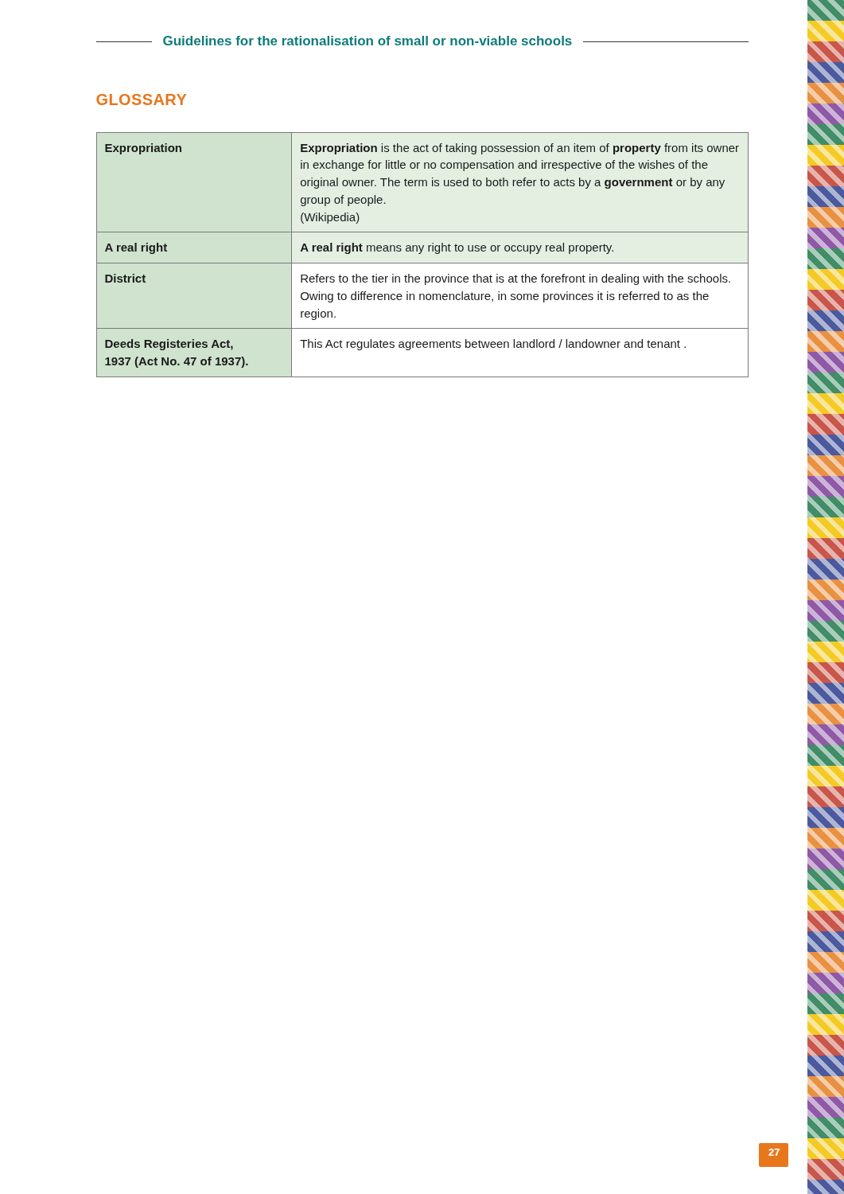Guidelines for the rationalisation of small or non-viable schools
GLOSSARY
| Expropriation | Expropriation is the act of taking possession of an item of property from its owner in exchange for little or no compensation and irrespective of the wishes of the original owner. The term is used to both refer to acts by a government or by any group of people. (Wikipedia) |
| A real right | A real right means any right to use or occupy real property. |
| District | Refers to the tier in the province that is at the forefront in dealing with the schools. Owing to difference in nomenclature, in some provinces it is referred to as the region. |
| Deeds Registeries Act, 1937 (Act No. 47 of 1937). | This Act regulates agreements between landlord / landowner and tenant . |
27